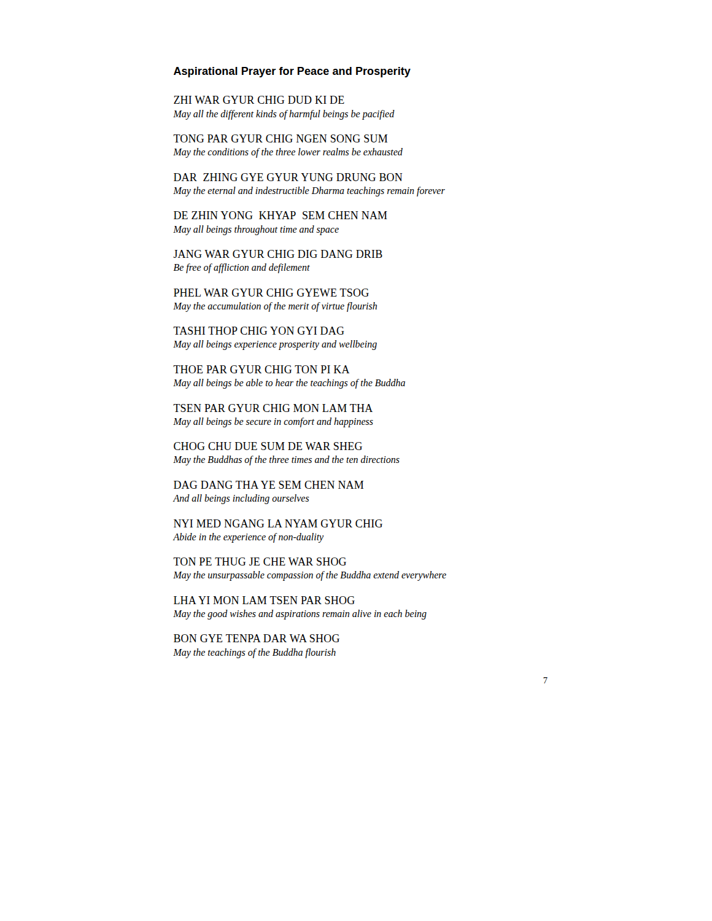Aspirational Prayer for Peace and Prosperity
ZHI WAR GYUR CHIG DUD KI DE
May all the different kinds of harmful beings be pacified
TONG PAR GYUR CHIG NGEN SONG SUM
May the conditions of the three lower realms be exhausted
DAR ZHING GYE GYUR YUNG DRUNG BON
May the eternal and indestructible Dharma teachings remain forever
DE ZHIN YONG KHYAP SEM CHEN NAM
May all beings throughout time and space
JANG WAR GYUR CHIG DIG DANG DRIB
Be free of affliction and defilement
PHEL WAR GYUR CHIG GYEWE TSOG
May the accumulation of the merit of virtue flourish
TASHI THOP CHIG YON GYI DAG
May all beings experience prosperity and wellbeing
THOE PAR GYUR CHIG TON PI KA
May all beings be able to hear the teachings of the Buddha
TSEN PAR GYUR CHIG MON LAM THA
May all beings be secure in comfort and happiness
CHOG CHU DUE SUM DE WAR SHEG
May the Buddhas of the three times and the ten directions
DAG DANG THA YE SEM CHEN NAM
And all beings including ourselves
NYI MED NGANG LA NYAM GYUR CHIG
Abide in the experience of non-duality
TON PE THUG JE CHE WAR SHOG
May the unsurpassable compassion of the Buddha extend everywhere
LHA YI MON LAM TSEN PAR SHOG
May the good wishes and aspirations remain alive in each being
BON GYE TENPA DAR WA SHOG
May the teachings of the Buddha flourish
7